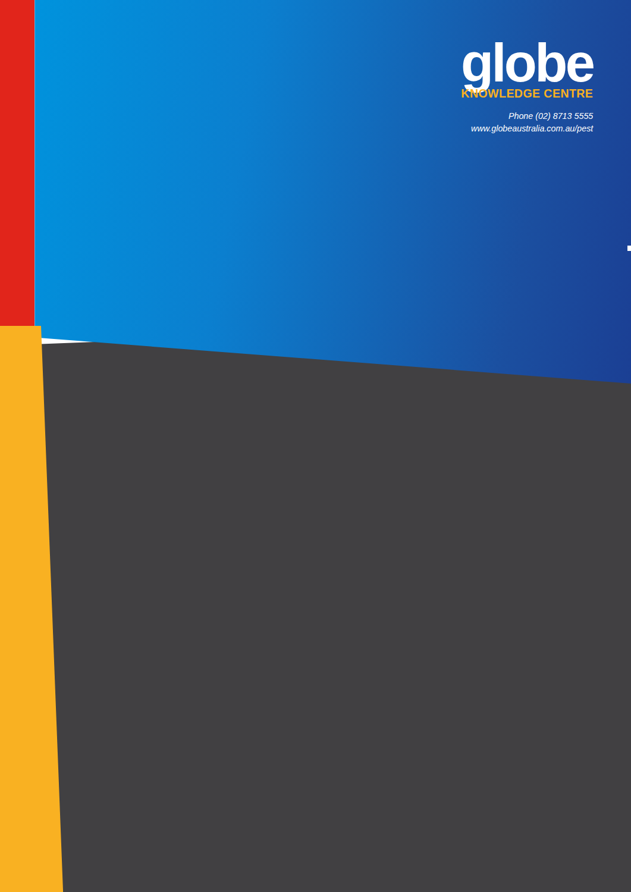globe Knowledge Centre
Phone (02) 8713 5555
www.globeaustralia.com.au/pest